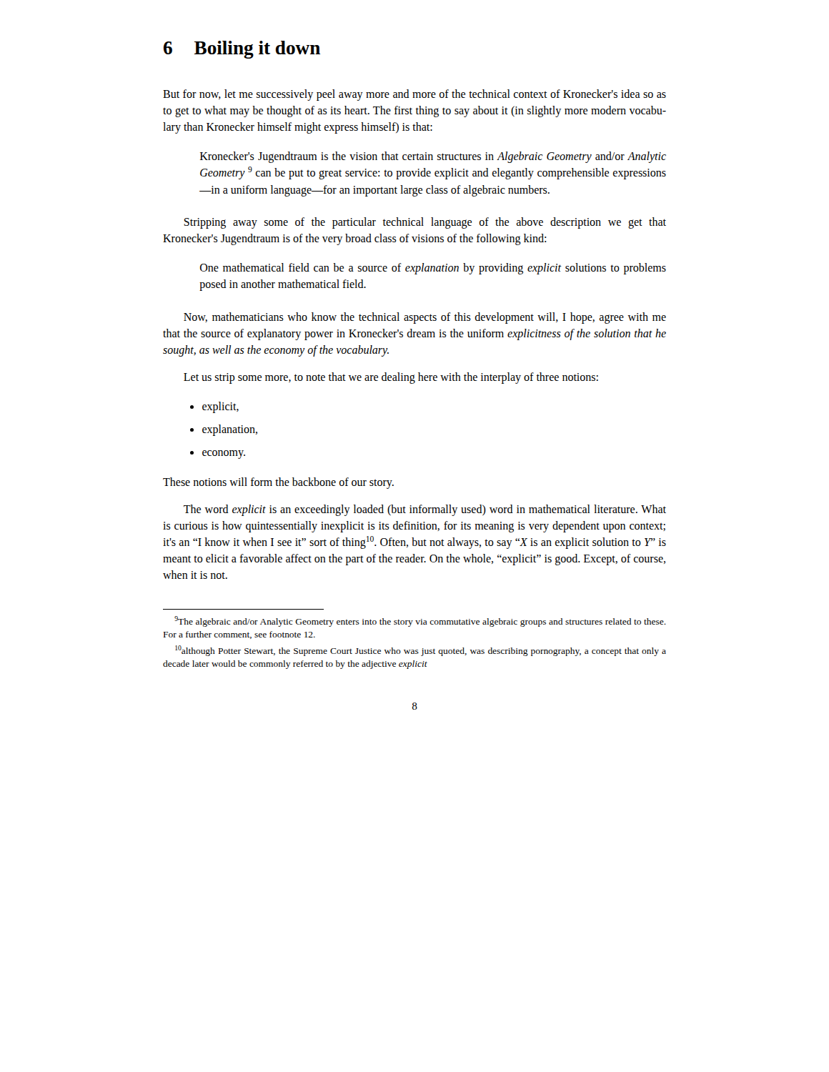6 Boiling it down
But for now, let me successively peel away more and more of the technical context of Kronecker's idea so as to get to what may be thought of as its heart. The first thing to say about it (in slightly more modern vocabulary than Kronecker himself might express himself) is that:
Kronecker's Jugendtraum is the vision that certain structures in Algebraic Geometry and/or Analytic Geometry 9 can be put to great service: to provide explicit and elegantly comprehensible expressions—in a uniform language—for an important large class of algebraic numbers.
Stripping away some of the particular technical language of the above description we get that Kronecker's Jugendtraum is of the very broad class of visions of the following kind:
One mathematical field can be a source of explanation by providing explicit solutions to problems posed in another mathematical field.
Now, mathematicians who know the technical aspects of this development will, I hope, agree with me that the source of explanatory power in Kronecker's dream is the uniform explicitness of the solution that he sought, as well as the economy of the vocabulary.
Let us strip some more, to note that we are dealing here with the interplay of three notions:
explicit,
explanation,
economy.
These notions will form the backbone of our story.
The word explicit is an exceedingly loaded (but informally used) word in mathematical literature. What is curious is how quintessentially inexplicit is its definition, for its meaning is very dependent upon context; it's an “I know it when I see it” sort of thing10. Often, but not always, to say “X is an explicit solution to Y” is meant to elicit a favorable affect on the part of the reader. On the whole, “explicit” is good. Except, of course, when it is not.
9The algebraic and/or Analytic Geometry enters into the story via commutative algebraic groups and structures related to these. For a further comment, see footnote 12.
10although Potter Stewart, the Supreme Court Justice who was just quoted, was describing pornography, a concept that only a decade later would be commonly referred to by the adjective explicit
8